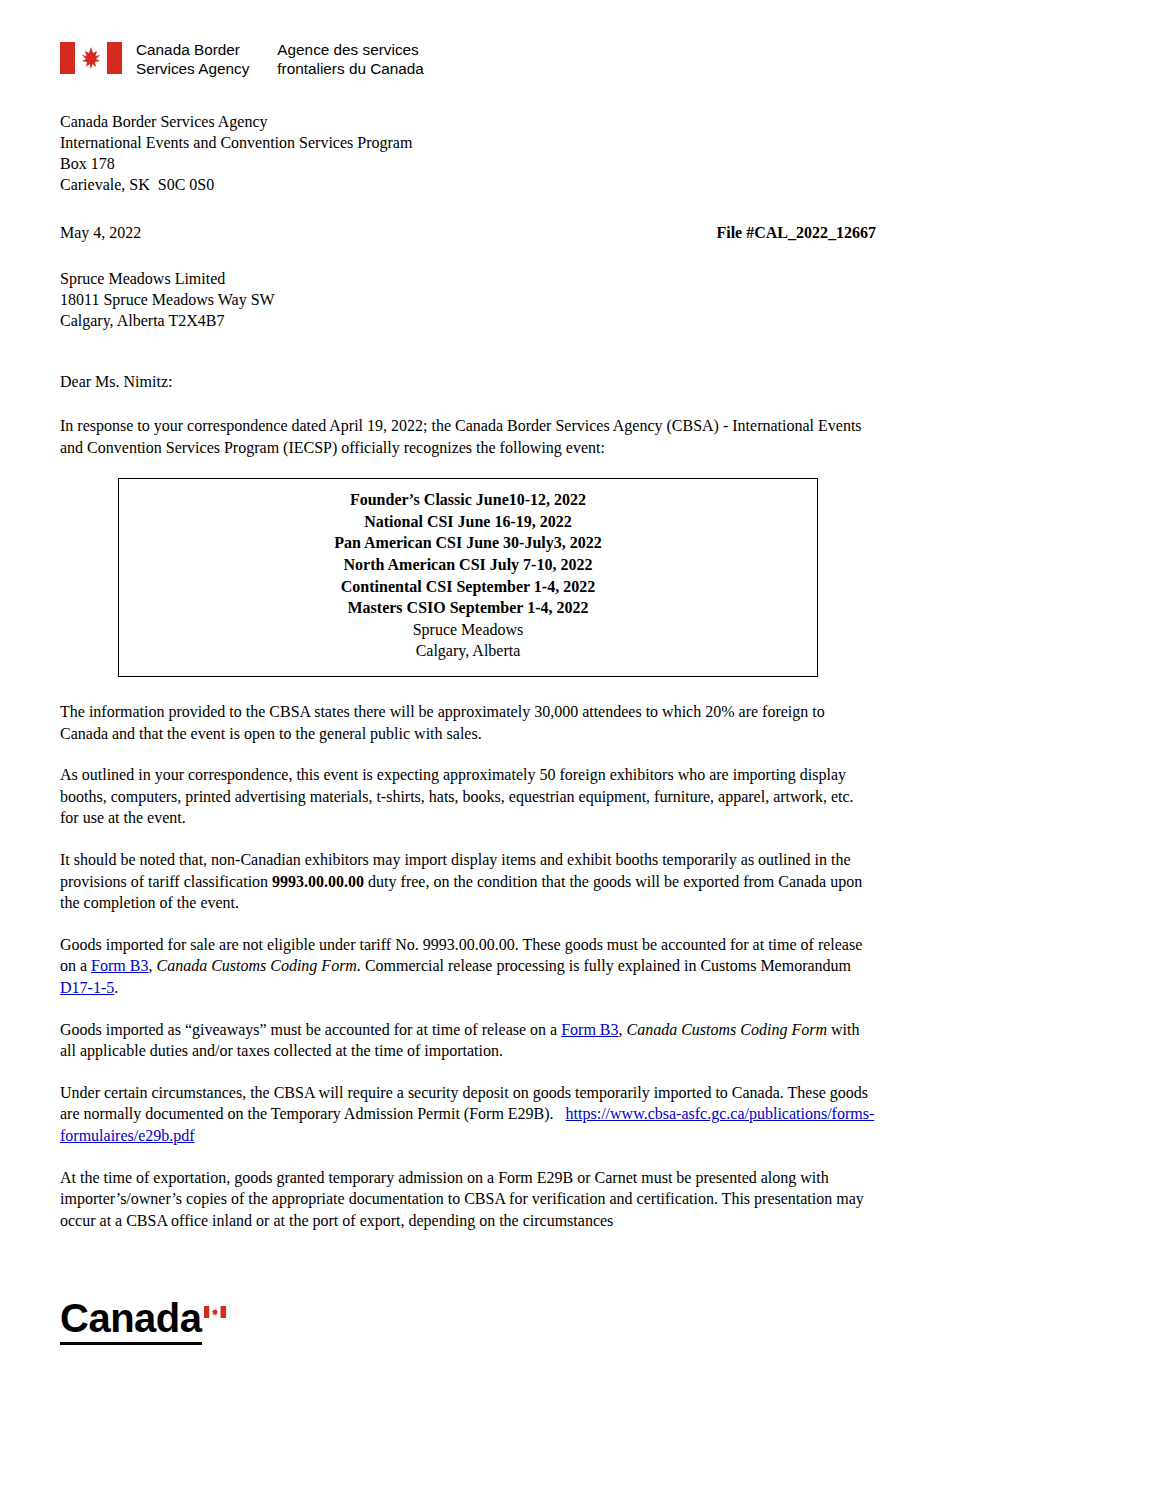Canada Border
Services Agency
Agence des services
frontaliers du Canada
Canada Border Services Agency
International Events and Convention Services Program
Box 178
Carievale, SK S0C 0S0
May 4, 2022 File #CAL_2022_12667
Spruce Meadows Limited
18011 Spruce Meadows Way SW
Calgary, Alberta T2X4B7
Dear Ms. Nimitz:
In response to your correspondence dated April 19, 2022; the Canada Border Services Agency (CBSA) - International Events and Convention Services Program (IECSP) officially recognizes the following event:
Founder’s Classic June10-12, 2022
National CSI June 16-19, 2022
Pan American CSI June 30-July3, 2022
North American CSI July 7-10, 2022
Continental CSI September 1-4, 2022
Masters CSIO September 1-4, 2022
Spruce Meadows
Calgary, Alberta
The information provided to the CBSA states there will be approximately 30,000 attendees to which 20% are foreign to Canada and that the event is open to the general public with sales.
As outlined in your correspondence, this event is expecting approximately 50 foreign exhibitors who are importing display booths, computers, printed advertising materials, t-shirts, hats, books, equestrian equipment, furniture, apparel, artwork, etc. for use at the event.
It should be noted that, non-Canadian exhibitors may import display items and exhibit booths temporarily as outlined in the provisions of tariff classification 9993.00.00.00 duty free, on the condition that the goods will be exported from Canada upon the completion of the event.
Goods imported for sale are not eligible under tariff No. 9993.00.00.00. These goods must be accounted for at time of release on a Form B3, Canada Customs Coding Form. Commercial release processing is fully explained in Customs Memorandum D17-1-5.
Goods imported as “giveaways” must be accounted for at time of release on a Form B3, Canada Customs Coding Form with all applicable duties and/or taxes collected at the time of importation.
Under certain circumstances, the CBSA will require a security deposit on goods temporarily imported to Canada. These goods are normally documented on the Temporary Admission Permit (Form E29B). https://www.cbsa-asfc.gc.ca/publications/forms-formulaires/e29b.pdf
At the time of exportation, goods granted temporary admission on a Form E29B or Carnet must be presented along with importer’s/owner’s copies of the appropriate documentation to CBSA for verification and certification. This presentation may occur at a CBSA office inland or at the port of export, depending on the circumstances
Canada